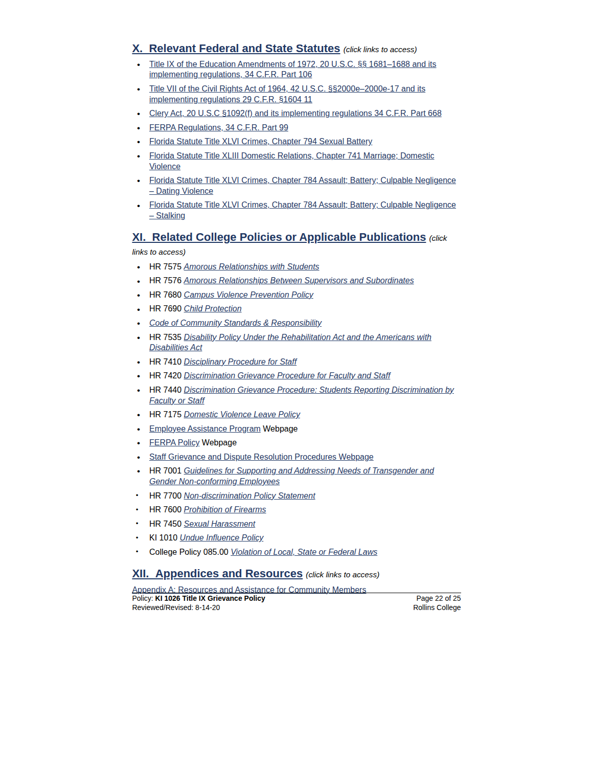X. Relevant Federal and State Statutes (click links to access)
Title IX of the Education Amendments of 1972, 20 U.S.C. §§ 1681–1688 and its implementing regulations, 34 C.F.R. Part 106
Title VII of the Civil Rights Act of 1964, 42 U.S.C. §§2000e–2000e-17 and its implementing regulations 29 C.F.R. §1604 11
Clery Act, 20 U.S.C §1092(f) and its implementing regulations 34 C.F.R. Part 668
FERPA Regulations, 34 C.F.R. Part 99
Florida Statute Title XLVI Crimes, Chapter 794 Sexual Battery
Florida Statute Title XLIII Domestic Relations, Chapter 741 Marriage; Domestic Violence
Florida Statute Title XLVI Crimes, Chapter 784 Assault; Battery; Culpable Negligence – Dating Violence
Florida Statute Title XLVI Crimes, Chapter 784 Assault; Battery; Culpable Negligence – Stalking
XI. Related College Policies or Applicable Publications (click links to access)
HR 7575 Amorous Relationships with Students
HR 7576 Amorous Relationships Between Supervisors and Subordinates
HR 7680 Campus Violence Prevention Policy
HR 7690 Child Protection
Code of Community Standards & Responsibility
HR 7535 Disability Policy Under the Rehabilitation Act and the Americans with Disabilities Act
HR 7410 Disciplinary Procedure for Staff
HR 7420 Discrimination Grievance Procedure for Faculty and Staff
HR 7440 Discrimination Grievance Procedure: Students Reporting Discrimination by Faculty or Staff
HR 7175 Domestic Violence Leave Policy
Employee Assistance Program Webpage
FERPA Policy Webpage
Staff Grievance and Dispute Resolution Procedures Webpage
HR 7001 Guidelines for Supporting and Addressing Needs of Transgender and Gender Non-conforming Employees
HR 7700 Non-discrimination Policy Statement
HR 7600 Prohibition of Firearms
HR 7450 Sexual Harassment
KI 1010 Undue Influence Policy
College Policy 085.00 Violation of Local, State or Federal Laws
XII. Appendices and Resources (click links to access)
Appendix A: Resources and Assistance for Community Members
| Policy: KI 1026 Title IX Grievance Policy | Page 22 of 25 |
| Reviewed/Revised: 8-14-20 | Rollins College |